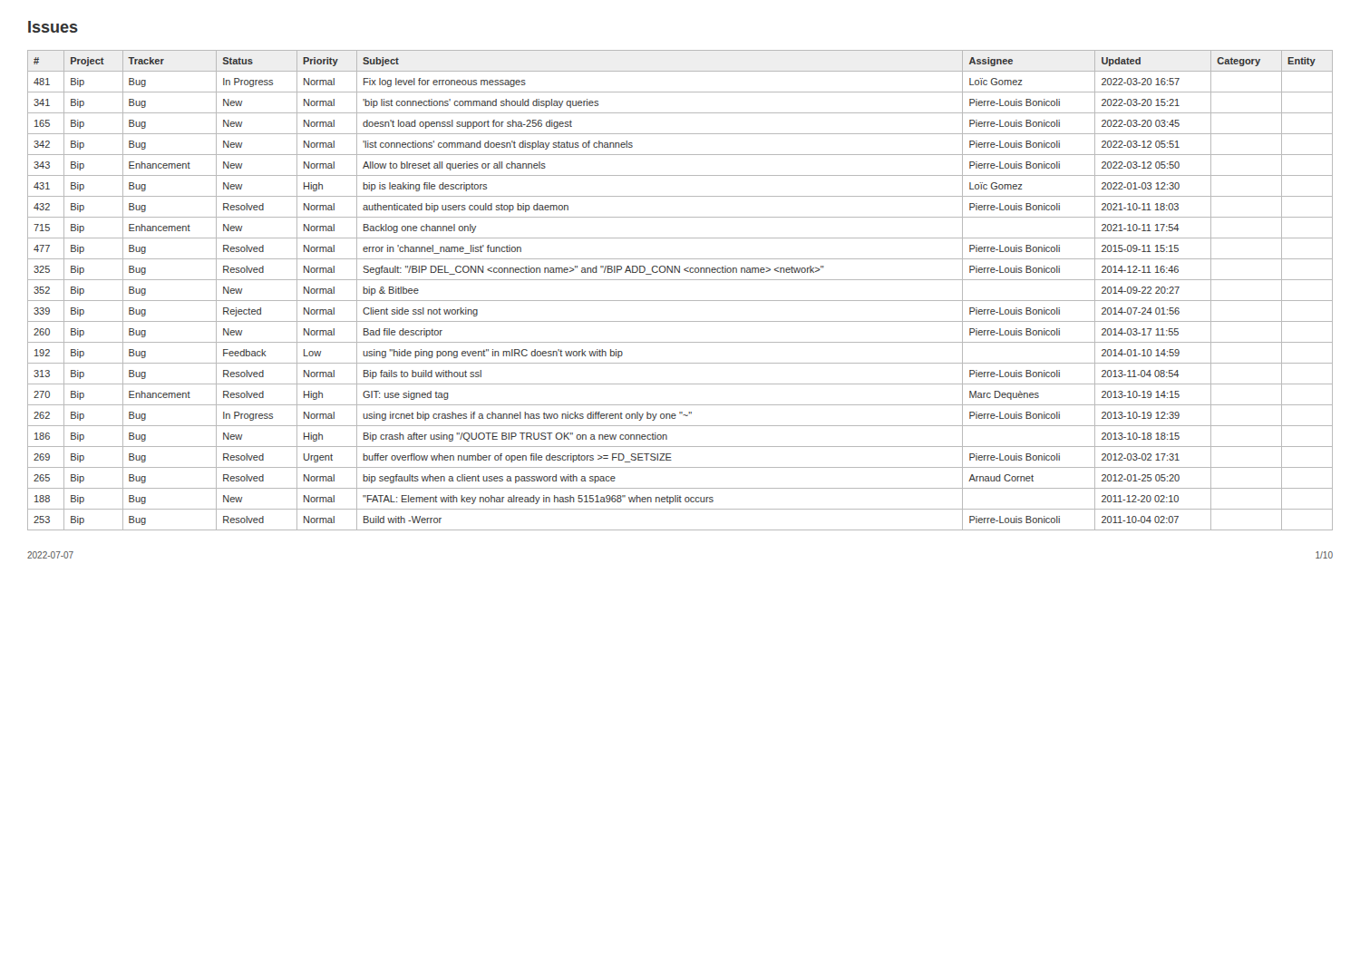Issues
| # | Project | Tracker | Status | Priority | Subject | Assignee | Updated | Category | Entity |
| --- | --- | --- | --- | --- | --- | --- | --- | --- | --- |
| 481 | Bip | Bug | In Progress | Normal | Fix log level for erroneous messages | Loïc Gomez | 2022-03-20 16:57 | | |
| 341 | Bip | Bug | New | Normal | 'bip list connections' command should display queries | Pierre-Louis Bonicoli | 2022-03-20 15:21 | | |
| 165 | Bip | Bug | New | Normal | doesn't load openssl support for sha-256 digest | Pierre-Louis Bonicoli | 2022-03-20 03:45 | | |
| 342 | Bip | Bug | New | Normal | 'list connections' command doesn't display status of channels | Pierre-Louis Bonicoli | 2022-03-12 05:51 | | |
| 343 | Bip | Enhancement | New | Normal | Allow to blreset all queries or all channels | Pierre-Louis Bonicoli | 2022-03-12 05:50 | | |
| 431 | Bip | Bug | New | High | bip is leaking file descriptors | Loïc Gomez | 2022-01-03 12:30 | | |
| 432 | Bip | Bug | Resolved | Normal | authenticated bip users could stop bip daemon | Pierre-Louis Bonicoli | 2021-10-11 18:03 | | |
| 715 | Bip | Enhancement | New | Normal | Backlog one channel only | | 2021-10-11 17:54 | | |
| 477 | Bip | Bug | Resolved | Normal | error in 'channel_name_list' function | Pierre-Louis Bonicoli | 2015-09-11 15:15 | | |
| 325 | Bip | Bug | Resolved | Normal | Segfault: "/BIP DEL_CONN <connection name>" and "/BIP ADD_CONN <connection name> <network>" | Pierre-Louis Bonicoli | 2014-12-11 16:46 | | |
| 352 | Bip | Bug | New | Normal | bip & Bitlbee | | 2014-09-22 20:27 | | |
| 339 | Bip | Bug | Rejected | Normal | Client side ssl not working | Pierre-Louis Bonicoli | 2014-07-24 01:56 | | |
| 260 | Bip | Bug | New | Normal | Bad file descriptor | Pierre-Louis Bonicoli | 2014-03-17 11:55 | | |
| 192 | Bip | Bug | Feedback | Low | using "hide ping pong event" in mIRC doesn't work with bip | | 2014-01-10 14:59 | | |
| 313 | Bip | Bug | Resolved | Normal | Bip fails to build without ssl | Pierre-Louis Bonicoli | 2013-11-04 08:54 | | |
| 270 | Bip | Enhancement | Resolved | High | GIT: use signed tag | Marc Dequènes | 2013-10-19 14:15 | | |
| 262 | Bip | Bug | In Progress | Normal | using ircnet bip crashes if a channel has two nicks different only by one "~" | Pierre-Louis Bonicoli | 2013-10-19 12:39 | | |
| 186 | Bip | Bug | New | High | Bip crash after using "/QUOTE BIP TRUST OK" on a new connection | | 2013-10-18 18:15 | | |
| 269 | Bip | Bug | Resolved | Urgent | buffer overflow when number of open file descriptors >= FD_SETSIZE | Pierre-Louis Bonicoli | 2012-03-02 17:31 | | |
| 265 | Bip | Bug | Resolved | Normal | bip segfaults when a client uses a password with a space | Arnaud Cornet | 2012-01-25 05:20 | | |
| 188 | Bip | Bug | New | Normal | "FATAL: Element with key nohar already in hash 5151a968" when netplit occurs | | 2011-12-20 02:10 | | |
| 253 | Bip | Bug | Resolved | Normal | Build with -Werror | Pierre-Louis Bonicoli | 2011-10-04 02:07 | | |
2022-07-07 1/10